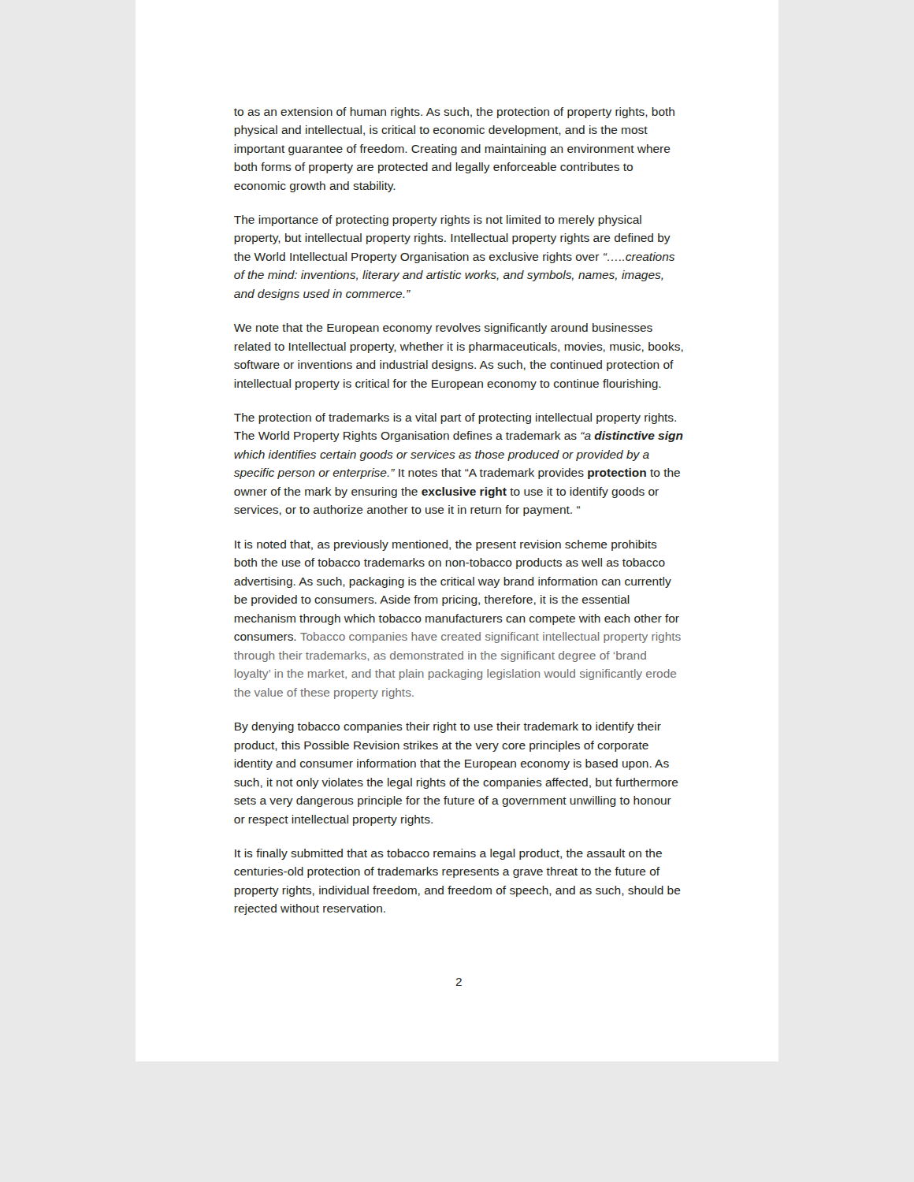to as an extension of human rights. As such, the protection of property rights, both physical and intellectual, is critical to economic development, and is the most important guarantee of freedom. Creating and maintaining an environment where both forms of property are protected and legally enforceable contributes to economic growth and stability.
The importance of protecting property rights is not limited to merely physical property, but intellectual property rights. Intellectual property rights are defined by the World Intellectual Property Organisation as exclusive rights over “…..creations of the mind: inventions, literary and artistic works, and symbols, names, images, and designs used in commerce.”
We note that the European economy revolves significantly around businesses related to Intellectual property, whether it is pharmaceuticals, movies, music, books, software or inventions and industrial designs. As such, the continued protection of intellectual property is critical for the European economy to continue flourishing.
The protection of trademarks is a vital part of protecting intellectual property rights. The World Property Rights Organisation defines a trademark as “a distinctive sign which identifies certain goods or services as those produced or provided by a specific person or enterprise.” It notes that “A trademark provides protection to the owner of the mark by ensuring the exclusive right to use it to identify goods or services, or to authorize another to use it in return for payment. “
It is noted that, as previously mentioned, the present revision scheme prohibits both the use of tobacco trademarks on non-tobacco products as well as tobacco advertising. As such, packaging is the critical way brand information can currently be provided to consumers. Aside from pricing, therefore, it is the essential mechanism through which tobacco manufacturers can compete with each other for consumers. Tobacco companies have created significant intellectual property rights through their trademarks, as demonstrated in the significant degree of ‘brand loyalty’ in the market, and that plain packaging legislation would significantly erode the value of these property rights.
By denying tobacco companies their right to use their trademark to identify their product, this Possible Revision strikes at the very core principles of corporate identity and consumer information that the European economy is based upon. As such, it not only violates the legal rights of the companies affected, but furthermore sets a very dangerous principle for the future of a government unwilling to honour or respect intellectual property rights.
It is finally submitted that as tobacco remains a legal product, the assault on the centuries-old protection of trademarks represents a grave threat to the future of property rights, individual freedom, and freedom of speech, and as such, should be rejected without reservation.
2